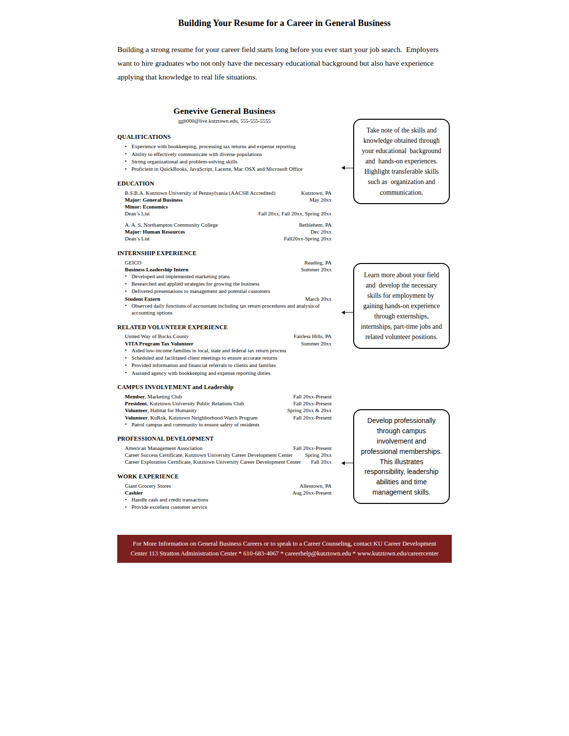Building Your Resume for a Career in General Business
Building a strong resume for your career field starts long before you ever start your job search. Employers want to hire graduates who not only have the necessary educational background but also have experience applying that knowledge to real life situations.
Genevive General Business
ggb000@live.kutztown.edu, 555-555-5555
QUALIFICATIONS
Experience with bookkeeping, processing tax returns and expense reporting
Ability to effectively communicate with diverse populations
Strong organizational and problem-solving skills
Proficient in QuickBooks, JavaScript, Lacerte, Mac OSX and Microsoft Office
EDUCATION
B.S.B.A. Kutztown University of Pennsylvania (AACSB Accredited) Kutztown, PA
Major: General Business May 20xx
Minor: Economics
Dean’s List Fall 20xx, Fall 20xx, Spring 20xx
A. A. S. Northampton Community College Bethlehem, PA
Major: Human Resources Dec 20xx
Dean’s List Fall20xx-Spring 20xx
INTERNSHIP EXPERIENCE
GEICO Reading, PA
Business Leadership Intern Summer 20xx
Developed and implemented marketing plans
Researched and applied strategies for growing the business
Delivered presentations to management and potential customers
Student Extern March 20xx
Observed daily functions of accountant including tax return procedures and analysis of accounting options
RELATED VOLUNTEER EXPERIENCE
United Way of Bucks County Fairless Hills, PA
VITA Program Tax Volunteer Summer 20xx
Aided low-income families in local, state and federal tax return process
Scheduled and facilitated client meetings to ensure accurate returns
Provided information and financial referrals to clients and families
Assisted agency with bookkeeping and expense reporting duties
CAMPUS INVOLVEMENT and Leadership
Member, Marketing Club Fall 20xx-Present
President, Kutztown University Public Relations Club Fall 20xx-Present
Volunteer, Habitat for Humanity Spring 20xx & 20xx
Volunteer, KuRok, Kutztown Neighborhood Watch Program Fall 20xx-Present
Patrol campus and community to ensure safety of residents
PROFESSIONAL DEVELOPMENT
American Management Association Fall 20xx-Present
Career Success Certificate, Kutztown University Career Development Center Spring 20xx
Career Exploration Certificate, Kutztown University Career Development Center Fall 20xx
WORK EXPERIENCE
Giant Grocery Stores Allentown, PA
Cashier Aug 20xx-Present
Handle cash and credit transactions
Provide excellent customer service
Take note of the skills and knowledge obtained through your educational background and hands-on experiences. Highlight transferable skills such as organization and communication.
Learn more about your field and develop the necessary skills for employment by gaining hands-on experience through externships, internships, part-time jobs and related volunteer positions.
Develop professionally through campus involvement and professional memberships. This illustrates responsibility, leadership abilities and time management skills.
For More Information on General Business Careers or to speak to a Career Counseling, contact KU Career Development Center 113 Stratton Administration Center * 610-683-4067 * careerhelp@kutztown.edu * www.kutztown.edu/careercenter